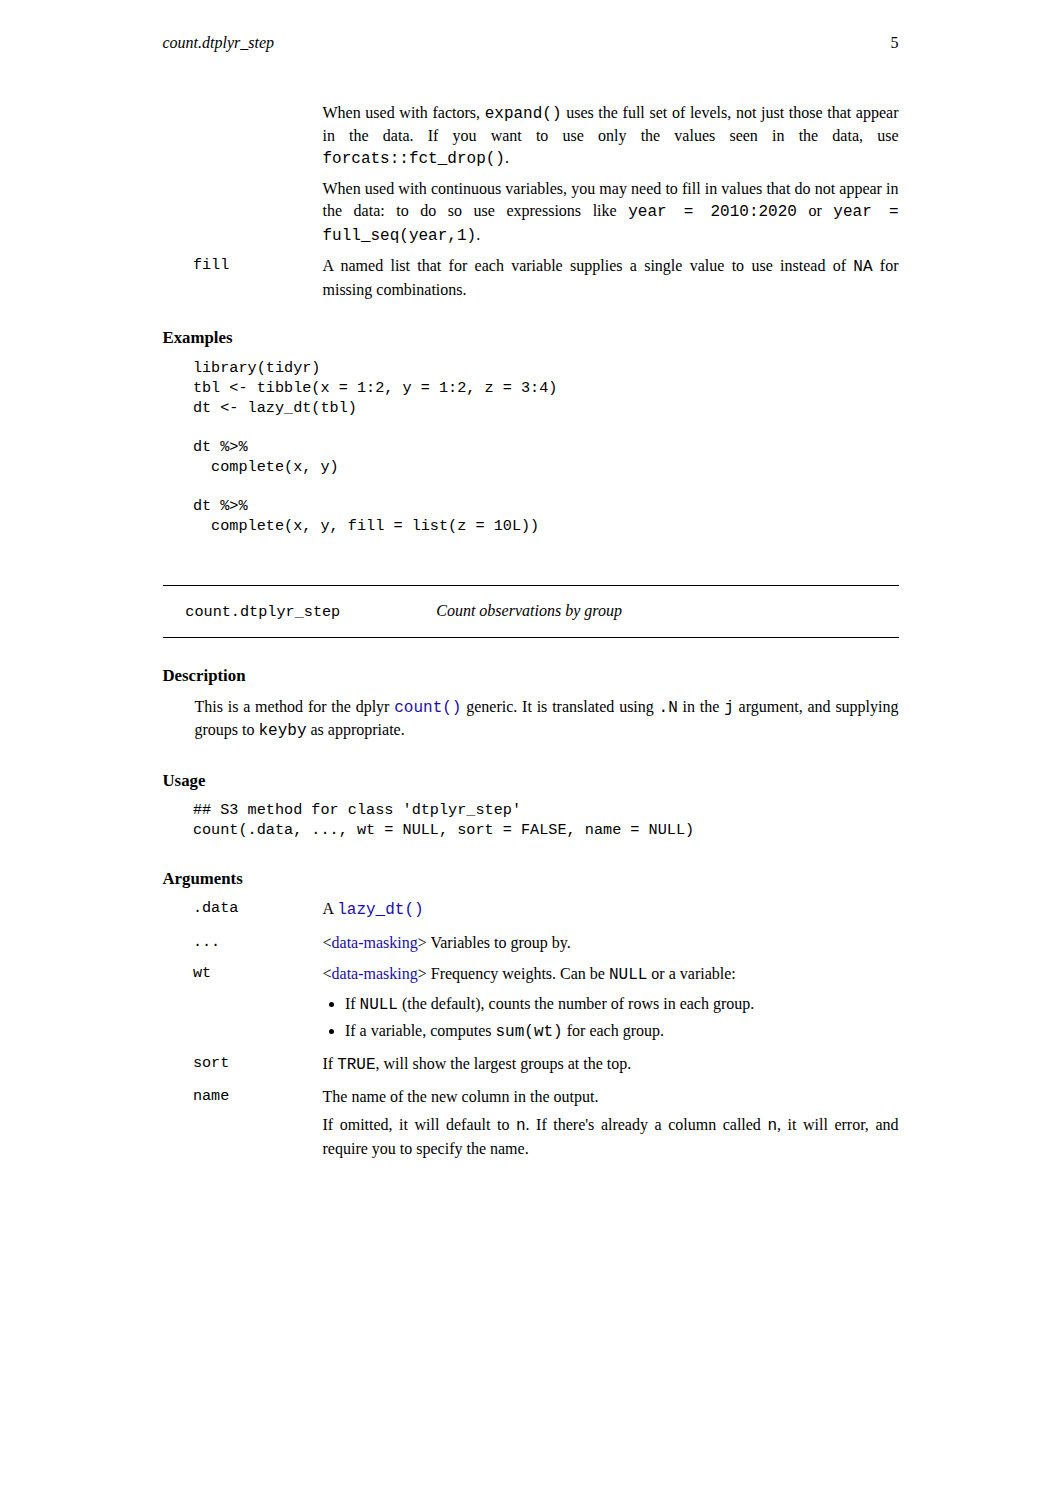count.dtplyr_step 5
When used with factors, expand() uses the full set of levels, not just those that appear in the data. If you want to use only the values seen in the data, use forcats::fct_drop().
When used with continuous variables, you may need to fill in values that do not appear in the data: to do so use expressions like year = 2010:2020 or year = full_seq(year,1).
fill
A named list that for each variable supplies a single value to use instead of NA for missing combinations.
Examples
library(tidyr)
tbl <- tibble(x = 1:2, y = 1:2, z = 3:4)
dt <- lazy_dt(tbl)

dt %>%
  complete(x, y)

dt %>%
  complete(x, y, fill = list(z = 10L))
count.dtplyr_step Count observations by group
Description
This is a method for the dplyr count() generic. It is translated using .N in the j argument, and supplying groups to keyby as appropriate.
Usage
## S3 method for class 'dtplyr_step'
count(.data, ..., wt = NULL, sort = FALSE, name = NULL)
Arguments
.data
A lazy_dt()
...
<data-masking> Variables to group by.
wt
<data-masking> Frequency weights. Can be NULL or a variable:
If NULL (the default), counts the number of rows in each group.
If a variable, computes sum(wt) for each group.
sort
If TRUE, will show the largest groups at the top.
name
The name of the new column in the output.
If omitted, it will default to n. If there's already a column called n, it will error, and require you to specify the name.